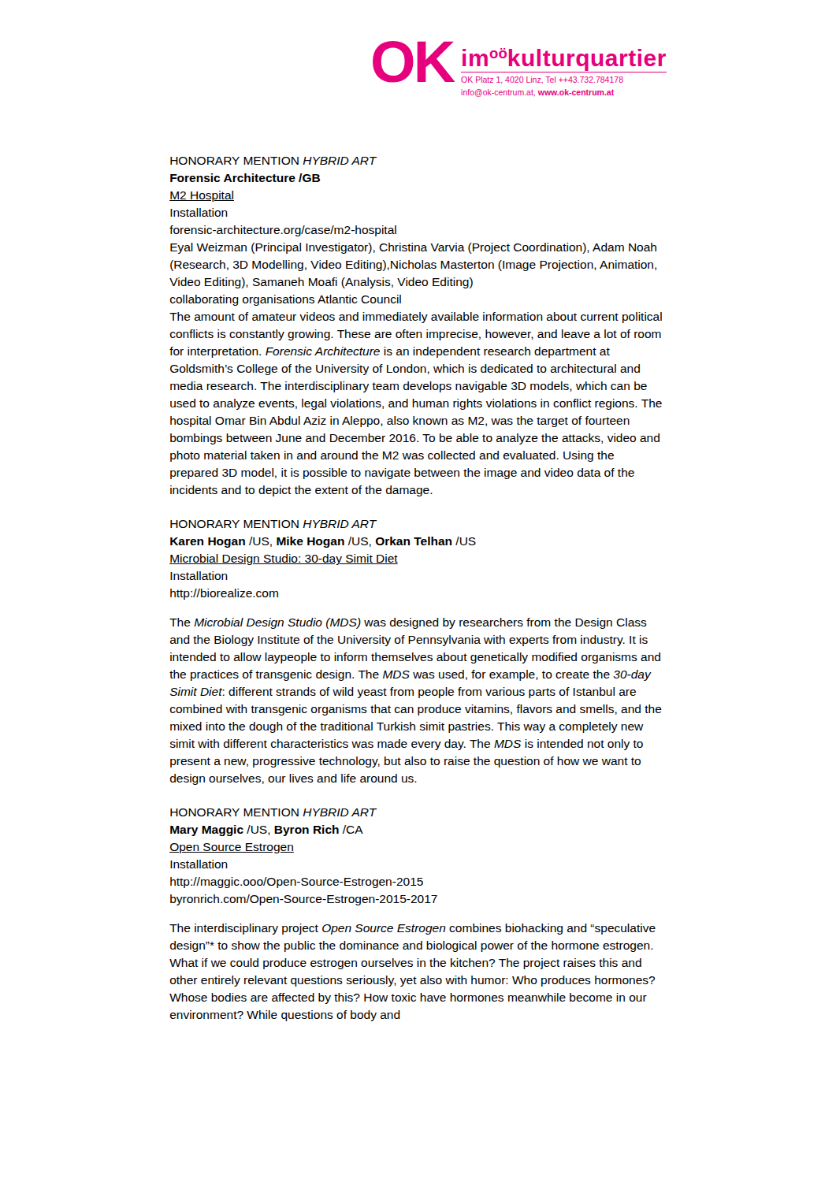OK
imoökulturquartier
OK Platz 1, 4020 Linz, Tel ++43.732.784178
info@ok-centrum.at, www.ok-centrum.at
HONORARY MENTION HYBRID ART
Forensic Architecture /GB
M2 Hospital
Installation
forensic-architecture.org/case/m2-hospital
Eyal Weizman (Principal Investigator), Christina Varvia (Project Coordination), Adam Noah (Research, 3D Modelling, Video Editing),Nicholas Masterton (Image Projection, Animation, Video Editing), Samaneh Moafi (Analysis, Video Editing)
collaborating organisations Atlantic Council
The amount of amateur videos and immediately available information about current political conflicts is constantly growing. These are often imprecise, however, and leave a lot of room for interpretation. Forensic Architecture is an independent research department at Goldsmith’s College of the University of London, which is dedicated to architectural and media research. The interdisciplinary team develops navigable 3D models, which can be used to analyze events, legal violations, and human rights violations in conflict regions. The hospital Omar Bin Abdul Aziz in Aleppo, also known as M2, was the target of fourteen bombings between June and December 2016. To be able to analyze the attacks, video and photo material taken in and around the M2 was collected and evaluated. Using the prepared 3D model, it is possible to navigate between the image and video data of the incidents and to depict the extent of the damage.
HONORARY MENTION HYBRID ART
Karen Hogan /US, Mike Hogan /US, Orkan Telhan /US
Microbial Design Studio: 30-day Simit Diet
Installation
http://biorealize.com
The Microbial Design Studio (MDS) was designed by researchers from the Design Class and the Biology Institute of the University of Pennsylvania with experts from industry. It is intended to allow laypeople to inform themselves about genetically modified organisms and the practices of transgenic design. The MDS was used, for example, to create the 30-day Simit Diet: different strands of wild yeast from people from various parts of Istanbul are combined with transgenic organisms that can produce vitamins, flavors and smells, and the mixed into the dough of the traditional Turkish simit pastries. This way a completely new simit with different characteristics was made every day. The MDS is intended not only to present a new, progressive technology, but also to raise the question of how we want to design ourselves, our lives and life around us.
HONORARY MENTION HYBRID ART
Mary Maggic /US, Byron Rich /CA
Open Source Estrogen
Installation
http://maggic.ooo/Open-Source-Estrogen-2015
byronrich.com/Open-Source-Estrogen-2015-2017
The interdisciplinary project Open Source Estrogen combines biohacking and “speculative design”* to show the public the dominance and biological power of the hormone estrogen. What if we could produce estrogen ourselves in the kitchen? The project raises this and other entirely relevant questions seriously, yet also with humor: Who produces hormones? Whose bodies are affected by this? How toxic have hormones meanwhile become in our environment? While questions of body and